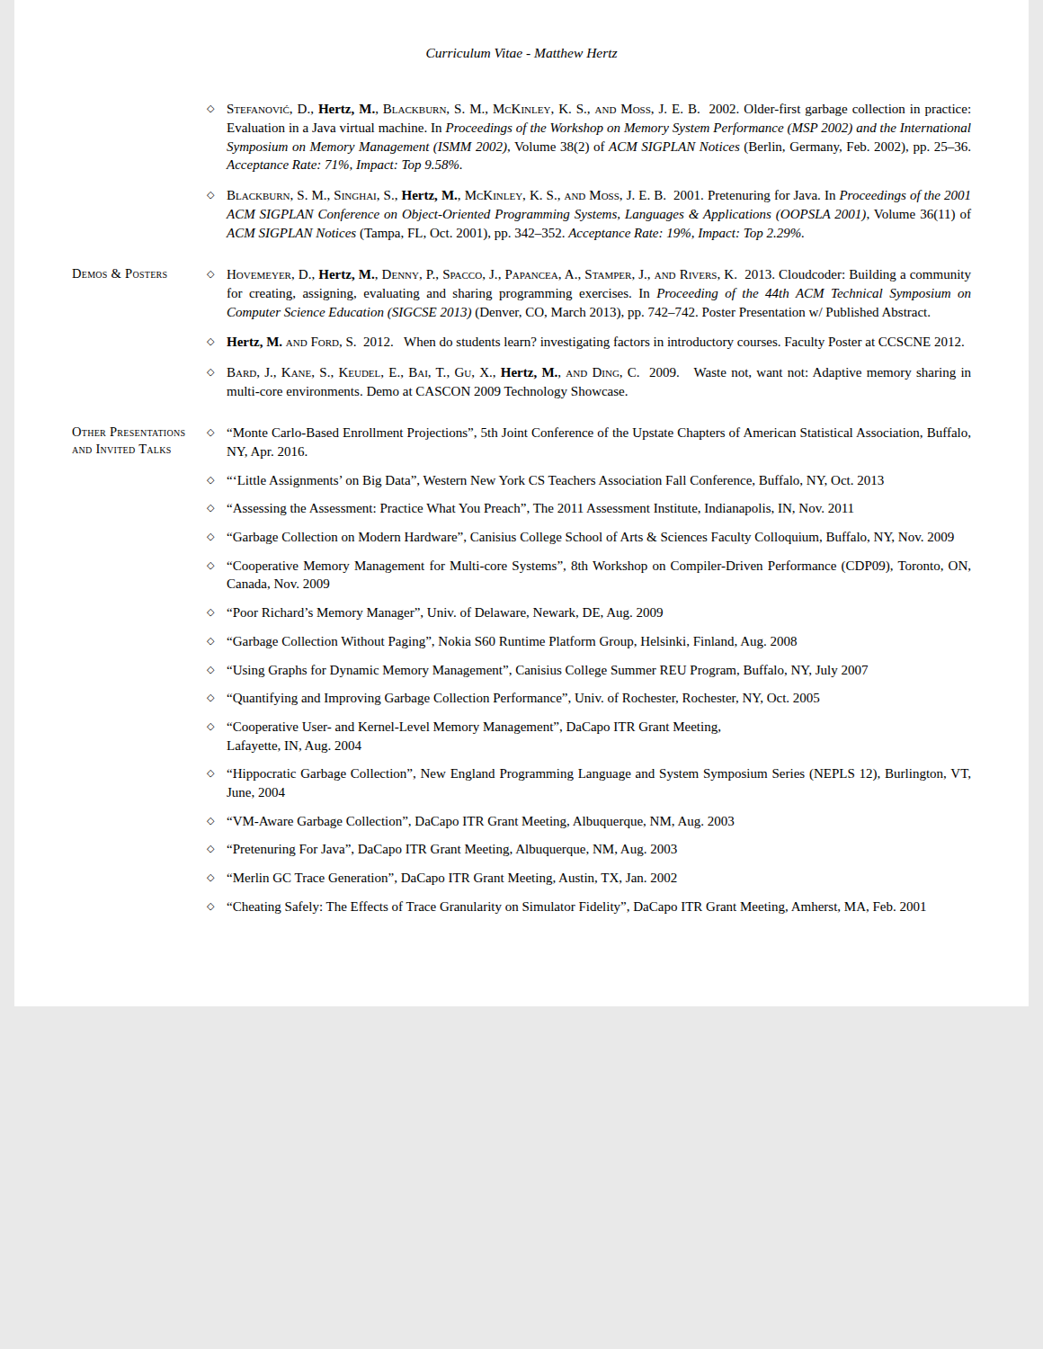Curriculum Vitae - Matthew Hertz
Stefanović, D., Hertz, M., Blackburn, S. M., McKinley, K. S., and Moss, J. E. B. 2002. Older-first garbage collection in practice: Evaluation in a Java virtual machine. In Proceedings of the Workshop on Memory System Performance (MSP 2002) and the International Symposium on Memory Management (ISMM 2002), Volume 38(2) of ACM SIGPLAN Notices (Berlin, Germany, Feb. 2002), pp. 25–36. Acceptance Rate: 71%, Impact: Top 9.58%.
Blackburn, S. M., Singhai, S., Hertz, M., McKinley, K. S., and Moss, J. E. B. 2001. Pretenuring for Java. In Proceedings of the 2001 ACM SIGPLAN Conference on Object-Oriented Programming Systems, Languages & Applications (OOPSLA 2001), Volume 36(11) of ACM SIGPLAN Notices (Tampa, FL, Oct. 2001), pp. 342–352. Acceptance Rate: 19%, Impact: Top 2.29%.
Demos & Posters
Hovemeyer, D., Hertz, M., Denny, P., Spacco, J., Papancea, A., Stamper, J., and Rivers, K. 2013. Cloudcoder: Building a community for creating, assigning, evaluating and sharing programming exercises. In Proceeding of the 44th ACM Technical Symposium on Computer Science Education (SIGCSE 2013) (Denver, CO, March 2013), pp. 742–742. Poster Presentation w/ Published Abstract.
Hertz, M. and Ford, S. 2012. When do students learn? investigating factors in introductory courses. Faculty Poster at CCSCNE 2012.
Bard, J., Kane, S., Keudel, E., Bai, T., Gu, X., Hertz, M., and Ding, C. 2009. Waste not, want not: Adaptive memory sharing in multi-core environments. Demo at CASCON 2009 Technology Showcase.
Other Presentations and Invited Talks
“Monte Carlo-Based Enrollment Projections”, 5th Joint Conference of the Upstate Chapters of American Statistical Association, Buffalo, NY, Apr. 2016.
“‘Little Assignments’ on Big Data”, Western New York CS Teachers Association Fall Conference, Buffalo, NY, Oct. 2013
“Assessing the Assessment: Practice What You Preach”, The 2011 Assessment Institute, Indianapolis, IN, Nov. 2011
“Garbage Collection on Modern Hardware”, Canisius College School of Arts & Sciences Faculty Colloquium, Buffalo, NY, Nov. 2009
“Cooperative Memory Management for Multi-core Systems”, 8th Workshop on Compiler-Driven Performance (CDP09), Toronto, ON, Canada, Nov. 2009
“Poor Richard’s Memory Manager”, Univ. of Delaware, Newark, DE, Aug. 2009
“Garbage Collection Without Paging”, Nokia S60 Runtime Platform Group, Helsinki, Finland, Aug. 2008
“Using Graphs for Dynamic Memory Management”, Canisius College Summer REU Program, Buffalo, NY, July 2007
“Quantifying and Improving Garbage Collection Performance”, Univ. of Rochester, Rochester, NY, Oct. 2005
“Cooperative User- and Kernel-Level Memory Management”, DaCapo ITR Grant Meeting,
Lafayette, IN, Aug. 2004
“Hippocratic Garbage Collection”, New England Programming Language and System Symposium Series (NEPLS 12), Burlington, VT, June, 2004
“VM-Aware Garbage Collection”, DaCapo ITR Grant Meeting, Albuquerque, NM, Aug. 2003
“Pretenuring For Java”, DaCapo ITR Grant Meeting, Albuquerque, NM, Aug. 2003
“Merlin GC Trace Generation”, DaCapo ITR Grant Meeting, Austin, TX, Jan. 2002
“Cheating Safely: The Effects of Trace Granularity on Simulator Fidelity”, DaCapo ITR Grant Meeting, Amherst, MA, Feb. 2001